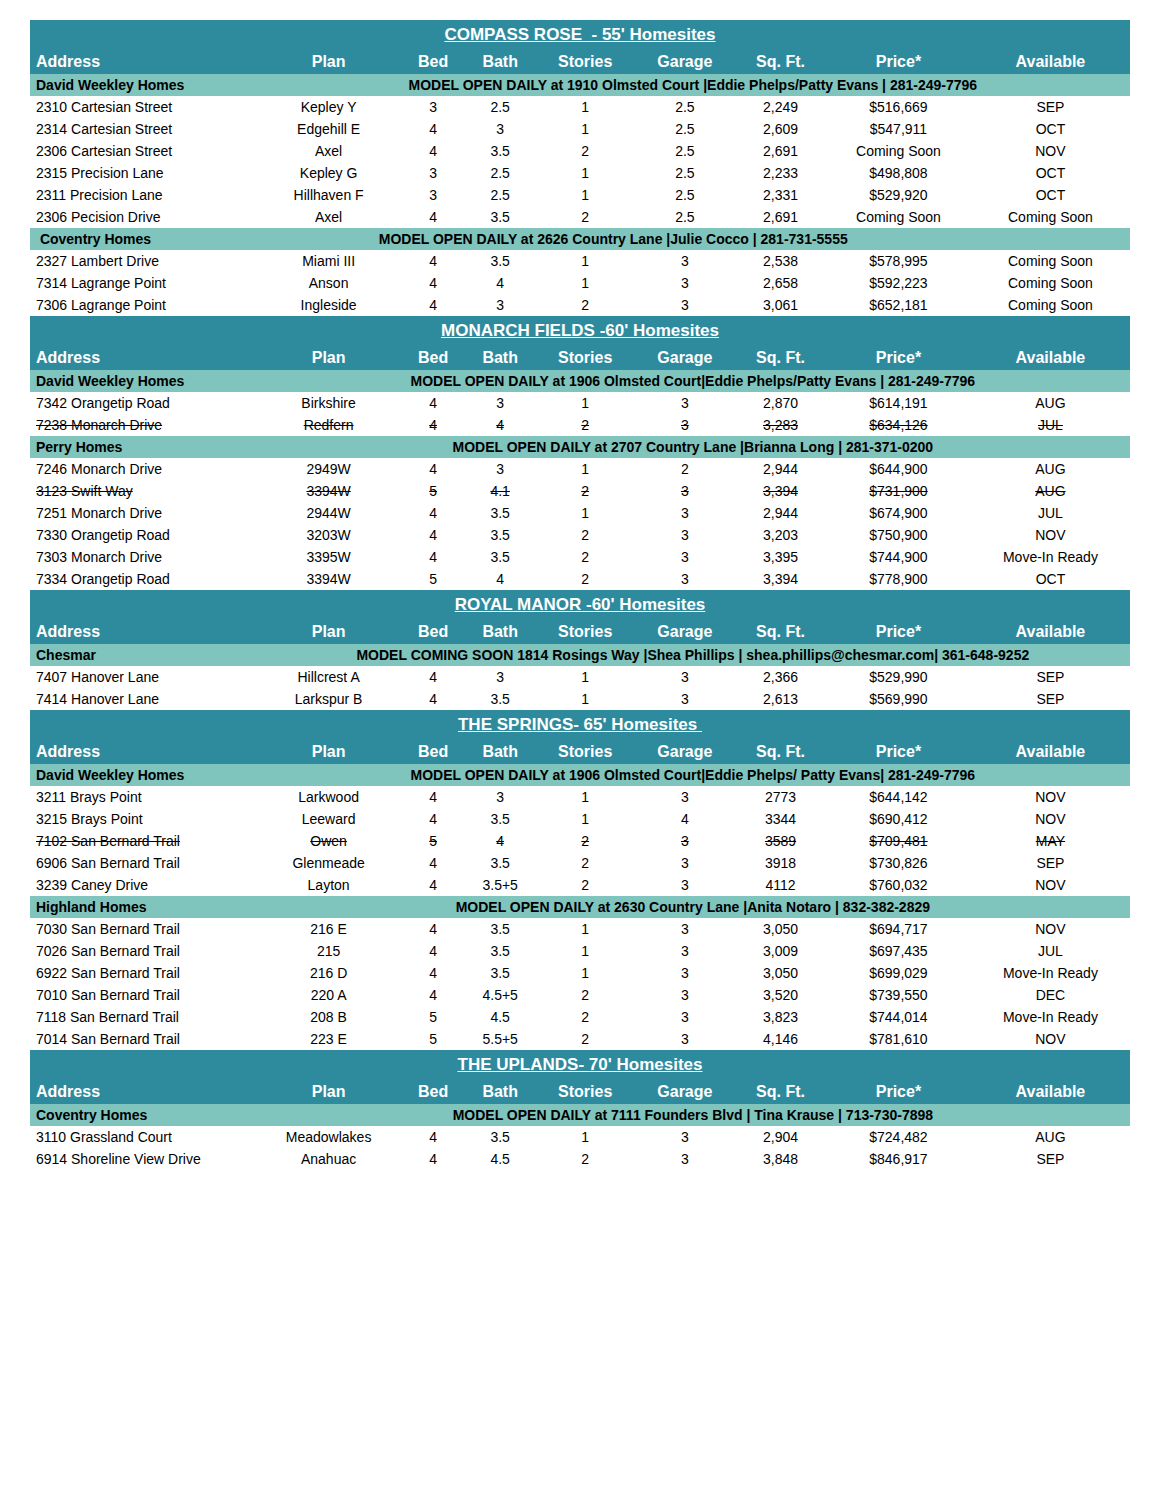| COMPASS ROSE - 55' Homesites |
| Address | Plan | Bed | Bath | Stories | Garage | Sq. Ft. | Price* | Available |
| David Weekley Homes | MODEL OPEN DAILY at 1910 Olmsted Court /Eddie Phelps/Patty Evans / 281-249-7796 |
| 2310 Cartesian Street | Kepley Y | 3 | 2.5 | 1 | 2.5 | 2,249 | $516,669 | SEP |
| 2314 Cartesian Street | Edgehill E | 4 | 3 | 1 | 2.5 | 2,609 | $547,911 | OCT |
| 2306 Cartesian Street | Axel | 4 | 3.5 | 2 | 2.5 | 2,691 | Coming Soon | NOV |
| 2315 Precision Lane | Kepley G | 3 | 2.5 | 1 | 2.5 | 2,233 | $498,808 | OCT |
| 2311 Precision Lane | Hillhaven F | 3 | 2.5 | 1 | 2.5 | 2,331 | $529,920 | OCT |
| 2306 Pecision Drive | Axel | 4 | 3.5 | 2 | 2.5 | 2,691 | Coming Soon | Coming Soon |
| Coventry Homes | MODEL OPEN DAILY at 2626 Country Lane /Julie Cocco / 281-731-5555 | |
| 2327 Lambert Drive | Miami III | 4 | 3.5 | 1 | 3 | 2,538 | $578,995 | Coming Soon |
| 7314 Lagrange Point | Anson | 4 | 4 | 1 | 3 | 2,658 | $592,223 | Coming Soon |
| 7306 Lagrange Point | Ingleside | 4 | 3 | 2 | 3 | 3,061 | $652,181 | Coming Soon |
| MONARCH FIELDS -60' Homesites |
| Address | Plan | Bed | Bath | Stories | Garage | Sq. Ft. | Price* | Available |
| David Weekley Homes | MODEL OPEN DAILY at 1906 Olmsted Court/Eddie Phelps/Patty Evans / 281-249-7796 |
| 7342 Orangetip Road | Birkshire | 4 | 3 | 1 | 3 | 2,870 | $614,191 | AUG |
| 7238 Monarch Drive | Redfern | 4 | 4 | 2 | 3 | 3,283 | $634,126 | JUL |
| Perry Homes | MODEL OPEN DAILY at 2707 Country Lane /Brianna Long / 281-371-0200 |
| 7246 Monarch Drive | 2949W | 4 | 3 | 1 | 2 | 2,944 | $644,900 | AUG |
| 3123 Swift Way | 3394W | 5 | 4.1 | 2 | 3 | 3,394 | $731,900 | AUG |
| 7251 Monarch Drive | 2944W | 4 | 3.5 | 1 | 3 | 2,944 | $674,900 | JUL |
| 7330 Orangetip Road | 3203W | 4 | 3.5 | 2 | 3 | 3,203 | $750,900 | NOV |
| 7303 Monarch Drive | 3395W | 4 | 3.5 | 2 | 3 | 3,395 | $744,900 | Move-In Ready |
| 7334 Orangetip Road | 3394W | 5 | 4 | 2 | 3 | 3,394 | $778,900 | OCT |
| ROYAL MANOR -60' Homesites |
| Address | Plan | Bed | Bath | Stories | Garage | Sq. Ft. | Price* | Available |
| Chesmar | MODEL COMING SOON 1814 Rosings Way /Shea Phillips / shea.phillips@chesmar.com/ 361-648-9252 |
| 7407 Hanover Lane | Hillcrest A | 4 | 3 | 1 | 3 | 2,366 | $529,990 | SEP |
| 7414 Hanover Lane | Larkspur B | 4 | 3.5 | 1 | 3 | 2,613 | $569,990 | SEP |
| THE SPRINGS- 65' Homesites |
| Address | Plan | Bed | Bath | Stories | Garage | Sq. Ft. | Price* | Available |
| David Weekley Homes | MODEL OPEN DAILY at 1906 Olmsted Court/Eddie Phelps/ Patty Evans/ 281-249-7796 |
| 3211 Brays Point | Larkwood | 4 | 3 | 1 | 3 | 2773 | $644,142 | NOV |
| 3215 Brays Point | Leeward | 4 | 3.5 | 1 | 4 | 3344 | $690,412 | NOV |
| 7102 San Bernard Trail | Owen | 5 | 4 | 2 | 3 | 3589 | $709,481 | MAY |
| 6906 San Bernard Trail | Glenmeade | 4 | 3.5 | 2 | 3 | 3918 | $730,826 | SEP |
| 3239 Caney Drive | Layton | 4 | 3.5+5 | 2 | 3 | 4112 | $760,032 | NOV |
| Highland Homes | MODEL OPEN DAILY at 2630 Country Lane /Anita Notaro / 832-382-2829 |
| 7030 San Bernard Trail | 216 E | 4 | 3.5 | 1 | 3 | 3,050 | $694,717 | NOV |
| 7026 San Bernard Trail | 215 | 4 | 3.5 | 1 | 3 | 3,009 | $697,435 | JUL |
| 6922 San Bernard Trail | 216 D | 4 | 3.5 | 1 | 3 | 3,050 | $699,029 | Move-In Ready |
| 7010 San Bernard Trail | 220 A | 4 | 4.5+5 | 2 | 3 | 3,520 | $739,550 | DEC |
| 7118 San Bernard Trail | 208 B | 5 | 4.5 | 2 | 3 | 3,823 | $744,014 | Move-In Ready |
| 7014 San Bernard Trail | 223 E | 5 | 5.5+5 | 2 | 3 | 4,146 | $781,610 | NOV |
| THE UPLANDS- 70' Homesites |
| Address | Plan | Bed | Bath | Stories | Garage | Sq. Ft. | Price* | Available |
| Coventry Homes | MODEL OPEN DAILY at 7111 Founders Blvd / Tina Krause / 713-730-7898 |
| 3110 Grassland Court | Meadowlakes | 4 | 3.5 | 1 | 3 | 2,904 | $724,482 | AUG |
| 6914 Shoreline View Drive | Anahuac | 4 | 4.5 | 2 | 3 | 3,848 | $846,917 | SEP |